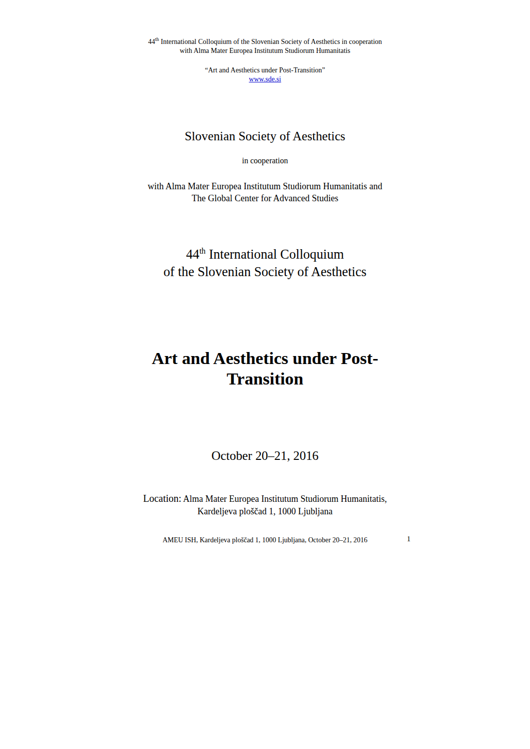44th International Colloquium of the Slovenian Society of Aesthetics in cooperation
with Alma Mater Europea Institutum Studiorum Humanitatis
“Art and Aesthetics under Post-Transition”
www.sde.si
Slovenian Society of Aesthetics
in cooperation
with Alma Mater Europea Institutum Studiorum Humanitatis and
The Global Center for Advanced Studies
44th International Colloquium
of the Slovenian Society of Aesthetics
Art and Aesthetics under Post-Transition
October 20–21, 2016
Location: Alma Mater Europea Institutum Studiorum Humanitatis,
Kardeljeva ploščad 1, 1000 Ljubljana
AMEU ISH, Kardeljeva ploščad 1, 1000 Ljubljana, October 20–21, 2016
1